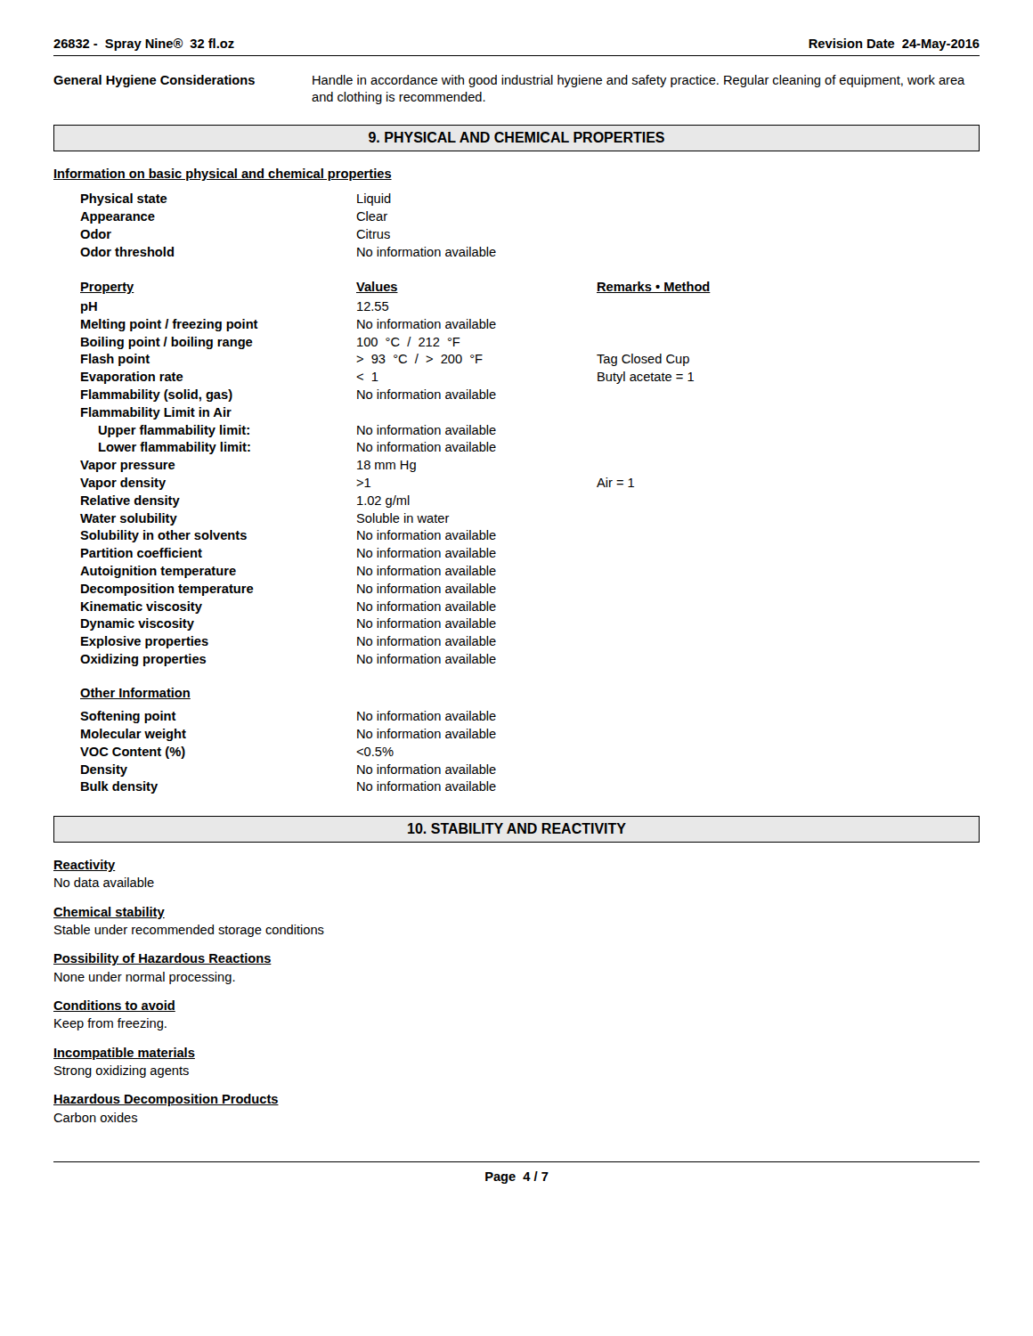26832 - Spray Nine® 32 fl.oz Revision Date 24-May-2016
General Hygiene Considerations
Handle in accordance with good industrial hygiene and safety practice. Regular cleaning of equipment, work area and clothing is recommended.
9. PHYSICAL AND CHEMICAL PROPERTIES
Information on basic physical and chemical properties
| Physical state | Liquid | |
| Appearance | Clear | |
| Odor | Citrus | |
| Odor threshold | No information available | |
| Property | Values | Remarks • Method |
| pH | 12.55 | |
| Melting point / freezing point | No information available | |
| Boiling point / boiling range | 100 °C / 212 °F | |
| Flash point | > 93 °C / > 200 °F | Tag Closed Cup |
| Evaporation rate | < 1 | Butyl acetate = 1 |
| Flammability (solid, gas) | No information available | |
| Flammability Limit in Air | | |
| Upper flammability limit: | No information available | |
| Lower flammability limit: | No information available | |
| Vapor pressure | 18 mm Hg | |
| Vapor density | >1 | Air = 1 |
| Relative density | 1.02 g/ml | |
| Water solubility | Soluble in water | |
| Solubility in other solvents | No information available | |
| Partition coefficient | No information available | |
| Autoignition temperature | No information available | |
| Decomposition temperature | No information available | |
| Kinematic viscosity | No information available | |
| Dynamic viscosity | No information available | |
| Explosive properties | No information available | |
| Oxidizing properties | No information available | |
Other Information
| Softening point | No information available | |
| Molecular weight | No information available | |
| VOC Content (%) | <0.5% | |
| Density | No information available | |
| Bulk density | No information available | |
10. STABILITY AND REACTIVITY
Reactivity
No data available
Chemical stability
Stable under recommended storage conditions
Possibility of Hazardous Reactions
None under normal processing.
Conditions to avoid
Keep from freezing.
Incompatible materials
Strong oxidizing agents
Hazardous Decomposition Products
Carbon oxides
Page 4 / 7